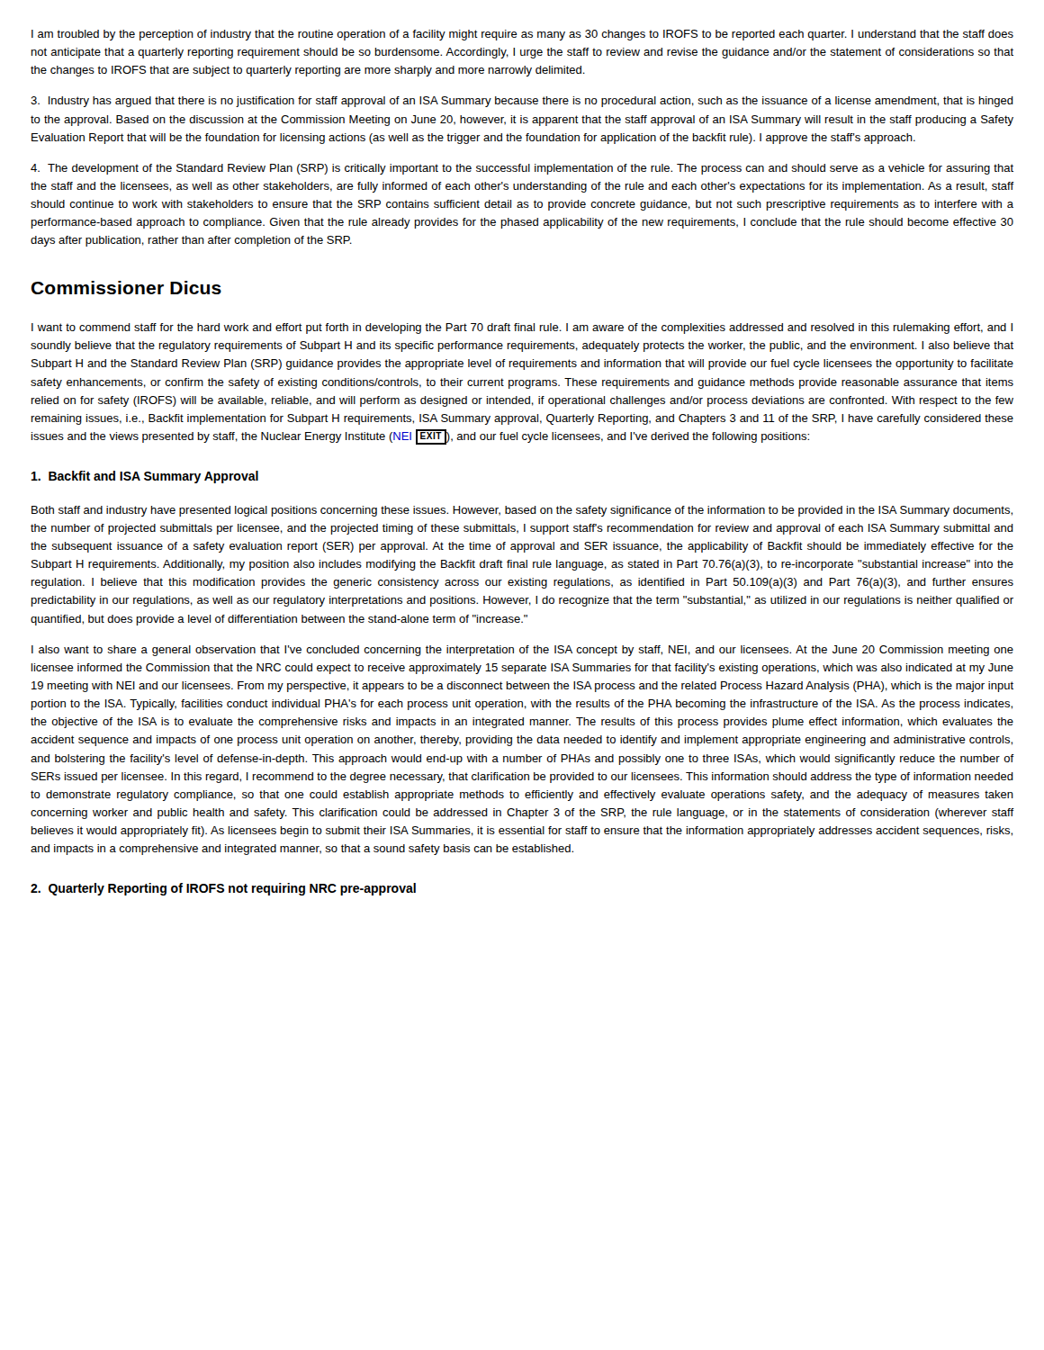I am troubled by the perception of industry that the routine operation of a facility might require as many as 30 changes to IROFS to be reported each quarter. I understand that the staff does not anticipate that a quarterly reporting requirement should be so burdensome. Accordingly, I urge the staff to review and revise the guidance and/or the statement of considerations so that the changes to IROFS that are subject to quarterly reporting are more sharply and more narrowly delimited.
3. Industry has argued that there is no justification for staff approval of an ISA Summary because there is no procedural action, such as the issuance of a license amendment, that is hinged to the approval. Based on the discussion at the Commission Meeting on June 20, however, it is apparent that the staff approval of an ISA Summary will result in the staff producing a Safety Evaluation Report that will be the foundation for licensing actions (as well as the trigger and the foundation for application of the backfit rule). I approve the staff's approach.
4. The development of the Standard Review Plan (SRP) is critically important to the successful implementation of the rule. The process can and should serve as a vehicle for assuring that the staff and the licensees, as well as other stakeholders, are fully informed of each other's understanding of the rule and each other's expectations for its implementation. As a result, staff should continue to work with stakeholders to ensure that the SRP contains sufficient detail as to provide concrete guidance, but not such prescriptive requirements as to interfere with a performance-based approach to compliance. Given that the rule already provides for the phased applicability of the new requirements, I conclude that the rule should become effective 30 days after publication, rather than after completion of the SRP.
Commissioner Dicus
I want to commend staff for the hard work and effort put forth in developing the Part 70 draft final rule. I am aware of the complexities addressed and resolved in this rulemaking effort, and I soundly believe that the regulatory requirements of Subpart H and its specific performance requirements, adequately protects the worker, the public, and the environment. I also believe that Subpart H and the Standard Review Plan (SRP) guidance provides the appropriate level of requirements and information that will provide our fuel cycle licensees the opportunity to facilitate safety enhancements, or confirm the safety of existing conditions/controls, to their current programs. These requirements and guidance methods provide reasonable assurance that items relied on for safety (IROFS) will be available, reliable, and will perform as designed or intended, if operational challenges and/or process deviations are confronted. With respect to the few remaining issues, i.e., Backfit implementation for Subpart H requirements, ISA Summary approval, Quarterly Reporting, and Chapters 3 and 11 of the SRP, I have carefully considered these issues and the views presented by staff, the Nuclear Energy Institute (NEI EXIT), and our fuel cycle licensees, and I've derived the following positions:
1. Backfit and ISA Summary Approval
Both staff and industry have presented logical positions concerning these issues. However, based on the safety significance of the information to be provided in the ISA Summary documents, the number of projected submittals per licensee, and the projected timing of these submittals, I support staff's recommendation for review and approval of each ISA Summary submittal and the subsequent issuance of a safety evaluation report (SER) per approval. At the time of approval and SER issuance, the applicability of Backfit should be immediately effective for the Subpart H requirements. Additionally, my position also includes modifying the Backfit draft final rule language, as stated in Part 70.76(a)(3), to re-incorporate "substantial increase" into the regulation. I believe that this modification provides the generic consistency across our existing regulations, as identified in Part 50.109(a)(3) and Part 76(a)(3), and further ensures predictability in our regulations, as well as our regulatory interpretations and positions. However, I do recognize that the term "substantial," as utilized in our regulations is neither qualified or quantified, but does provide a level of differentiation between the stand-alone term of "increase."
I also want to share a general observation that I've concluded concerning the interpretation of the ISA concept by staff, NEI, and our licensees. At the June 20 Commission meeting one licensee informed the Commission that the NRC could expect to receive approximately 15 separate ISA Summaries for that facility's existing operations, which was also indicated at my June 19 meeting with NEI and our licensees. From my perspective, it appears to be a disconnect between the ISA process and the related Process Hazard Analysis (PHA), which is the major input portion to the ISA. Typically, facilities conduct individual PHA's for each process unit operation, with the results of the PHA becoming the infrastructure of the ISA. As the process indicates, the objective of the ISA is to evaluate the comprehensive risks and impacts in an integrated manner. The results of this process provides plume effect information, which evaluates the accident sequence and impacts of one process unit operation on another, thereby, providing the data needed to identify and implement appropriate engineering and administrative controls, and bolstering the facility's level of defense-in-depth. This approach would end-up with a number of PHAs and possibly one to three ISAs, which would significantly reduce the number of SERs issued per licensee. In this regard, I recommend to the degree necessary, that clarification be provided to our licensees. This information should address the type of information needed to demonstrate regulatory compliance, so that one could establish appropriate methods to efficiently and effectively evaluate operations safety, and the adequacy of measures taken concerning worker and public health and safety. This clarification could be addressed in Chapter 3 of the SRP, the rule language, or in the statements of consideration (wherever staff believes it would appropriately fit). As licensees begin to submit their ISA Summaries, it is essential for staff to ensure that the information appropriately addresses accident sequences, risks, and impacts in a comprehensive and integrated manner, so that a sound safety basis can be established.
2. Quarterly Reporting of IROFS not requiring NRC pre-approval